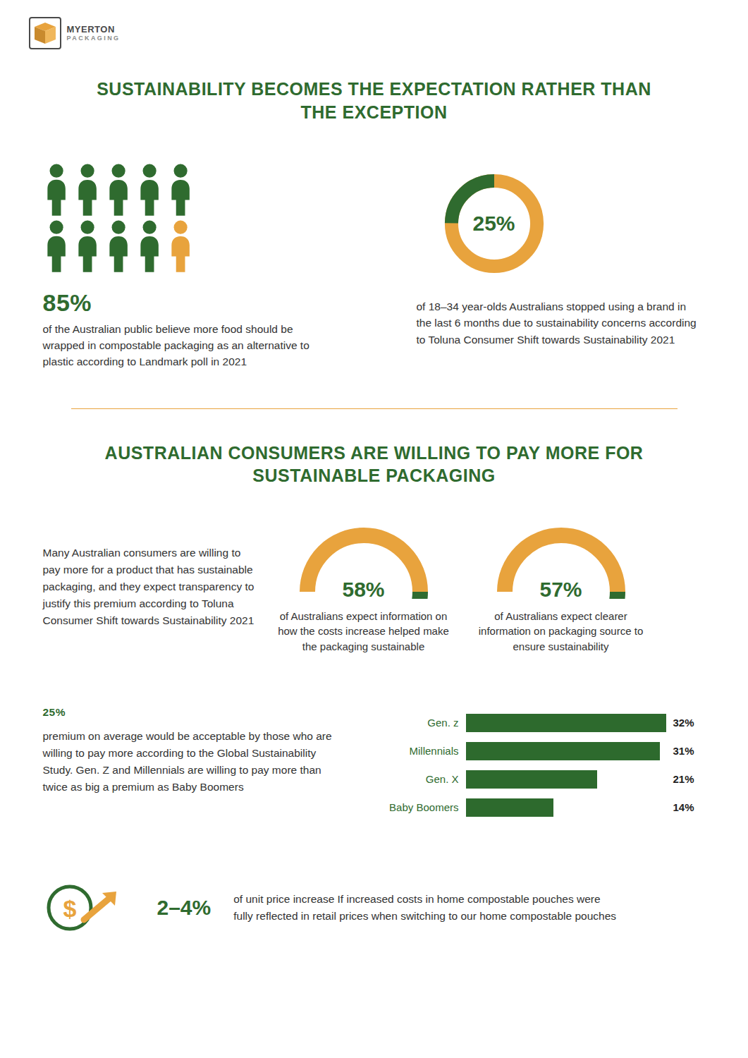MYERTON
PACKAGING
Sustainability becomes the expectation rather than the exception
85%
of the Australian public believe more food should be wrapped in compostable packaging as an alternative to plastic according to Landmark poll in 2021
25%
of 18–34 year-olds Australians stopped using a brand in the last 6 months due to sustainability concerns according to Toluna Consumer Shift towards Sustainability 2021
Australian consumers are willing to pay more for sustainable packaging
Many Australian consumers are willing to pay more for a product that has sustainable packaging, and they expect transparency to justify this premium according to Toluna Consumer Shift towards Sustainability 2021
58%
of Australians expect information on how the costs increase helped make the packaging sustainable
57%
of Australians expect clearer information on packaging source to ensure sustainability
25%
premium on average would be acceptable by those who are willing to pay more according to the Global Sustainability Study. Gen. Z and Millennials are willing to pay more than twice as big a premium as Baby Boomers
Gen. z
32%
Millennials
31%
Gen. X
21%
Baby Boomers
14%
$
2–4%
of unit price increase If increased costs in home compostable pouches were fully reflected in retail prices when switching to our home compostable pouches